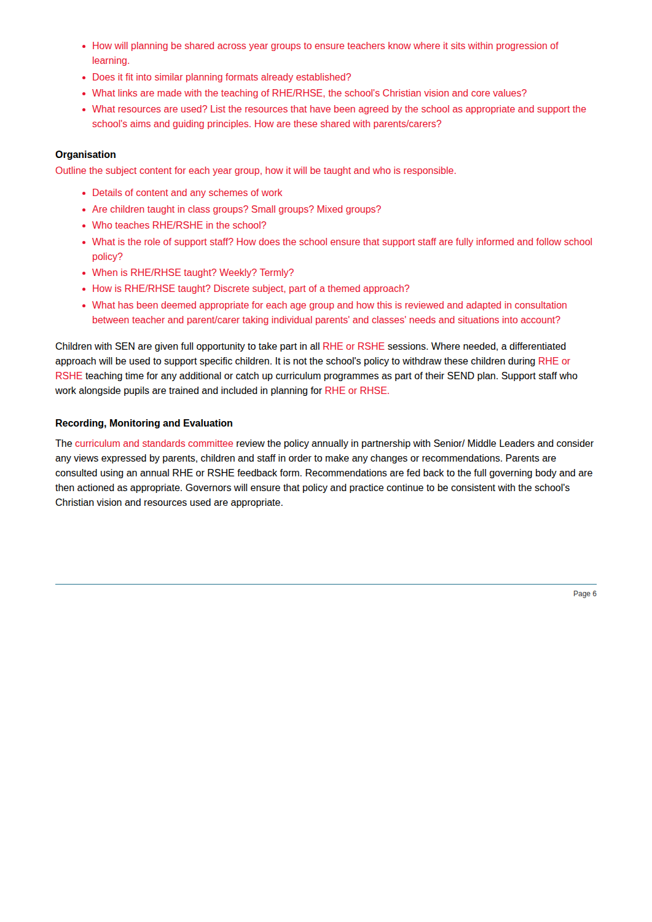How will planning be shared across year groups to ensure teachers know where it sits within progression of learning.
Does it fit into similar planning formats already established?
What links are made with the teaching of RHE/RHSE, the school's Christian vision and core values?
What resources are used? List the resources that have been agreed by the school as appropriate and support the school's aims and guiding principles. How are these shared with parents/carers?
Organisation
Outline the subject content for each year group, how it will be taught and who is responsible.
Details of content and any schemes of work
Are children taught in class groups? Small groups? Mixed groups?
Who teaches RHE/RSHE in the school?
What is the role of support staff? How does the school ensure that support staff are fully informed and follow school policy?
When is RHE/RHSE taught? Weekly? Termly?
How is RHE/RHSE taught? Discrete subject, part of a themed approach?
What has been deemed appropriate for each age group and how this is reviewed and adapted in consultation between teacher and parent/carer taking individual parents' and classes' needs and situations into account?
Children with SEN are given full opportunity to take part in all RHE or RSHE sessions. Where needed, a differentiated approach will be used to support specific children. It is not the school's policy to withdraw these children during RHE or RSHE teaching time for any additional or catch up curriculum programmes as part of their SEND plan. Support staff who work alongside pupils are trained and included in planning for RHE or RHSE.
Recording, Monitoring and Evaluation
The curriculum and standards committee review the policy annually in partnership with Senior/ Middle Leaders and consider any views expressed by parents, children and staff in order to make any changes or recommendations. Parents are consulted using an annual RHE or RSHE feedback form. Recommendations are fed back to the full governing body and are then actioned as appropriate. Governors will ensure that policy and practice continue to be consistent with the school's Christian vision and resources used are appropriate.
Page 6